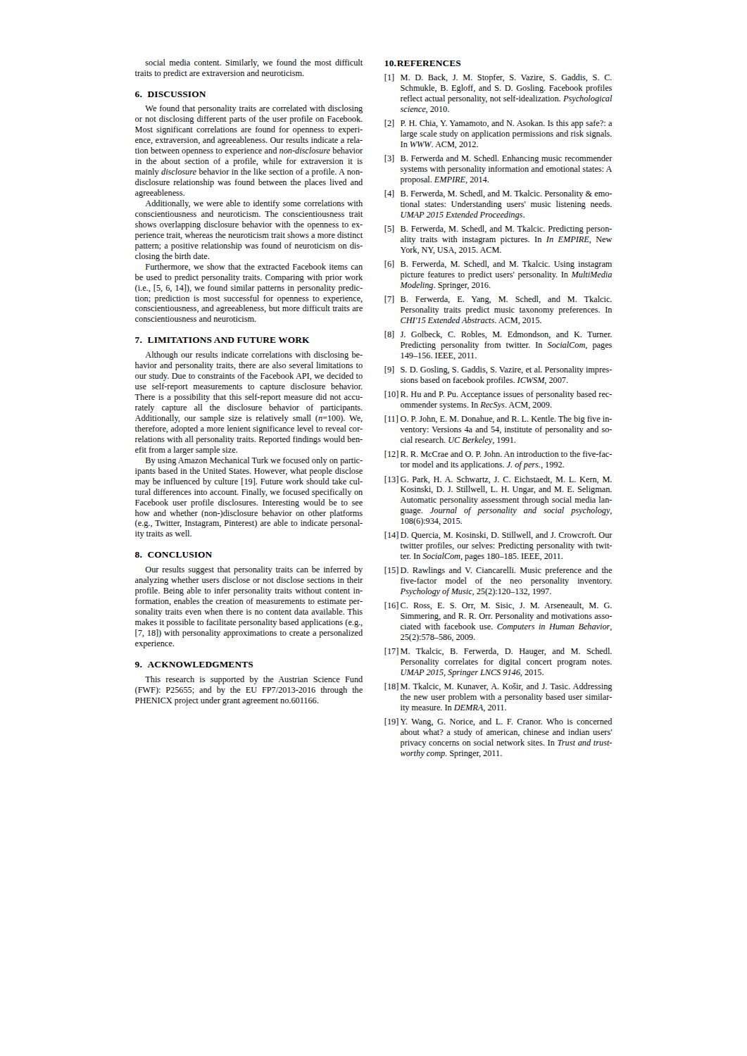social media content. Similarly, we found the most difficult traits to predict are extraversion and neuroticism.
6. DISCUSSION
We found that personality traits are correlated with disclosing or not disclosing different parts of the user profile on Facebook. Most significant correlations are found for openness to experience, extraversion, and agreeableness. Our results indicate a relation between openness to experience and non-disclosure behavior in the about section of a profile, while for extraversion it is mainly disclosure behavior in the like section of a profile. A non-disclosure relationship was found between the places lived and agreeableness.
Additionally, we were able to identify some correlations with conscientiousness and neuroticism. The conscientiousness trait shows overlapping disclosure behavior with the openness to experience trait, whereas the neuroticism trait shows a more distinct pattern; a positive relationship was found of neuroticism on disclosing the birth date.
Furthermore, we show that the extracted Facebook items can be used to predict personality traits. Comparing with prior work (i.e., [5, 6, 14]), we found similar patterns in personality prediction; prediction is most successful for openness to experience, conscientiousness, and agreeableness, but more difficult traits are conscientiousness and neuroticism.
7. LIMITATIONS AND FUTURE WORK
Although our results indicate correlations with disclosing behavior and personality traits, there are also several limitations to our study. Due to constraints of the Facebook API, we decided to use self-report measurements to capture disclosure behavior. There is a possibility that this self-report measure did not accurately capture all the disclosure behavior of participants. Additionally, our sample size is relatively small (n=100). We, therefore, adopted a more lenient significance level to reveal correlations with all personality traits. Reported findings would benefit from a larger sample size.
By using Amazon Mechanical Turk we focused only on participants based in the United States. However, what people disclose may be influenced by culture [19]. Future work should take cultural differences into account. Finally, we focused specifically on Facebook user profile disclosures. Interesting would be to see how and whether (non-)disclosure behavior on other platforms (e.g., Twitter, Instagram, Pinterest) are able to indicate personality traits as well.
8. CONCLUSION
Our results suggest that personality traits can be inferred by analyzing whether users disclose or not disclose sections in their profile. Being able to infer personality traits without content information, enables the creation of measurements to estimate personality traits even when there is no content data available. This makes it possible to facilitate personality based applications (e.g., [7, 18]) with personality approximations to create a personalized experience.
9. ACKNOWLEDGMENTS
This research is supported by the Austrian Science Fund (FWF): P25655; and by the EU FP7/2013-2016 through the PHENICX project under grant agreement no.601166.
10. REFERENCES
M. D. Back, J. M. Stopfer, S. Vazire, S. Gaddis, S. C. Schmukle, B. Egloff, and S. D. Gosling. Facebook profiles reflect actual personality, not self-idealization. Psychological science, 2010.
P. H. Chia, Y. Yamamoto, and N. Asokan. Is this app safe?: a large scale study on application permissions and risk signals. In WWW. ACM, 2012.
B. Ferwerda and M. Schedl. Enhancing music recommender systems with personality information and emotional states: A proposal. EMPIRE, 2014.
B. Ferwerda, M. Schedl, and M. Tkalcic. Personality & emotional states: Understanding users' music listening needs. UMAP 2015 Extended Proceedings.
B. Ferwerda, M. Schedl, and M. Tkalcic. Predicting personality traits with instagram pictures. In In EMPIRE, New York, NY, USA, 2015. ACM.
B. Ferwerda, M. Schedl, and M. Tkalcic. Using instagram picture features to predict users' personality. In MultiMedia Modeling. Springer, 2016.
B. Ferwerda, E. Yang, M. Schedl, and M. Tkalcic. Personality traits predict music taxonomy preferences. In CHI'15 Extended Abstracts. ACM, 2015.
J. Golbeck, C. Robles, M. Edmondson, and K. Turner. Predicting personality from twitter. In SocialCom, pages 149–156. IEEE, 2011.
S. D. Gosling, S. Gaddis, S. Vazire, et al. Personality impressions based on facebook profiles. ICWSM, 2007.
R. Hu and P. Pu. Acceptance issues of personality based recommender systems. In RecSys. ACM, 2009.
O. P. John, E. M. Donahue, and R. L. Kentle. The big five inventory: Versions 4a and 54, institute of personality and social research. UC Berkeley, 1991.
R. R. McCrae and O. P. John. An introduction to the five-factor model and its applications. J. of pers., 1992.
G. Park, H. A. Schwartz, J. C. Eichstaedt, M. L. Kern, M. Kosinski, D. J. Stillwell, L. H. Ungar, and M. E. Seligman. Automatic personality assessment through social media language. Journal of personality and social psychology, 108(6):934, 2015.
D. Quercia, M. Kosinski, D. Stillwell, and J. Crowcroft. Our twitter profiles, our selves: Predicting personality with twitter. In SocialCom, pages 180–185. IEEE, 2011.
D. Rawlings and V. Ciancarelli. Music preference and the five-factor model of the neo personality inventory. Psychology of Music, 25(2):120–132, 1997.
C. Ross, E. S. Orr, M. Sisic, J. M. Arseneault, M. G. Simmering, and R. R. Orr. Personality and motivations associated with facebook use. Computers in Human Behavior, 25(2):578–586, 2009.
M. Tkalcic, B. Ferwerda, D. Hauger, and M. Schedl. Personality correlates for digital concert program notes. UMAP 2015, Springer LNCS 9146, 2015.
M. Tkalcic, M. Kunaver, A. Košir, and J. Tasic. Addressing the new user problem with a personality based user similarity measure. In DEMRA, 2011.
Y. Wang, G. Norice, and L. F. Cranor. Who is concerned about what? a study of american, chinese and indian users' privacy concerns on social network sites. In Trust and trustworthy comp. Springer, 2011.